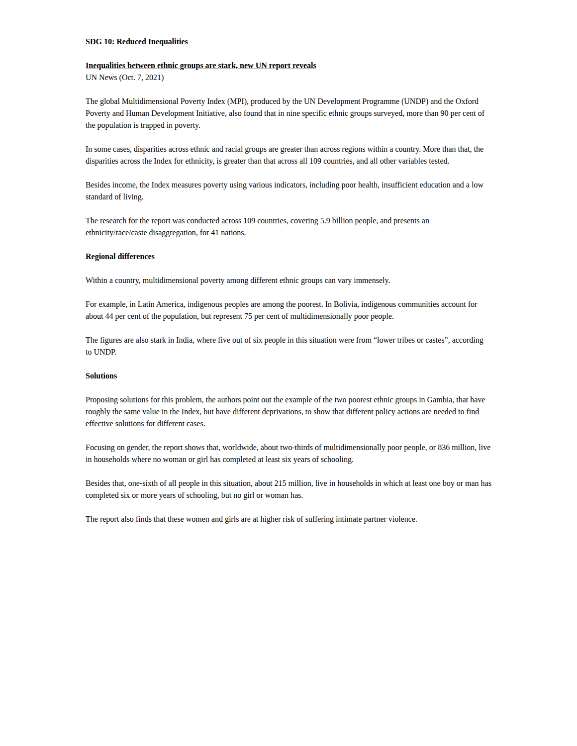SDG 10: Reduced Inequalities
Inequalities between ethnic groups are stark, new UN report reveals
UN News (Oct. 7, 2021)
The global Multidimensional Poverty Index (MPI), produced by the UN Development Programme (UNDP) and the Oxford Poverty and Human Development Initiative, also found that in nine specific ethnic groups surveyed, more than 90 per cent of the population is trapped in poverty.
In some cases, disparities across ethnic and racial groups are greater than across regions within a country. More than that, the disparities across the Index for ethnicity, is greater than that across all 109 countries, and all other variables tested.
Besides income, the Index measures poverty using various indicators, including poor health, insufficient education and a low standard of living.
The research for the report was conducted across 109 countries, covering 5.9 billion people, and presents an ethnicity/race/caste disaggregation, for 41 nations.
Regional differences
Within a country, multidimensional poverty among different ethnic groups can vary immensely.
For example, in Latin America, indigenous peoples are among the poorest. In Bolivia, indigenous communities account for about 44 per cent of the population, but represent 75 per cent of multidimensionally poor people.
The figures are also stark in India, where five out of six people in this situation were from “lower tribes or castes”, according to UNDP.
Solutions
Proposing solutions for this problem, the authors point out the example of the two poorest ethnic groups in Gambia, that have roughly the same value in the Index, but have different deprivations, to show that different policy actions are needed to find effective solutions for different cases.
Focusing on gender, the report shows that, worldwide, about two-thirds of multidimensionally poor people, or 836 million, live in households where no woman or girl has completed at least six years of schooling.
Besides that, one-sixth of all people in this situation, about 215 million, live in households in which at least one boy or man has completed six or more years of schooling, but no girl or woman has.
The report also finds that these women and girls are at higher risk of suffering intimate partner violence.